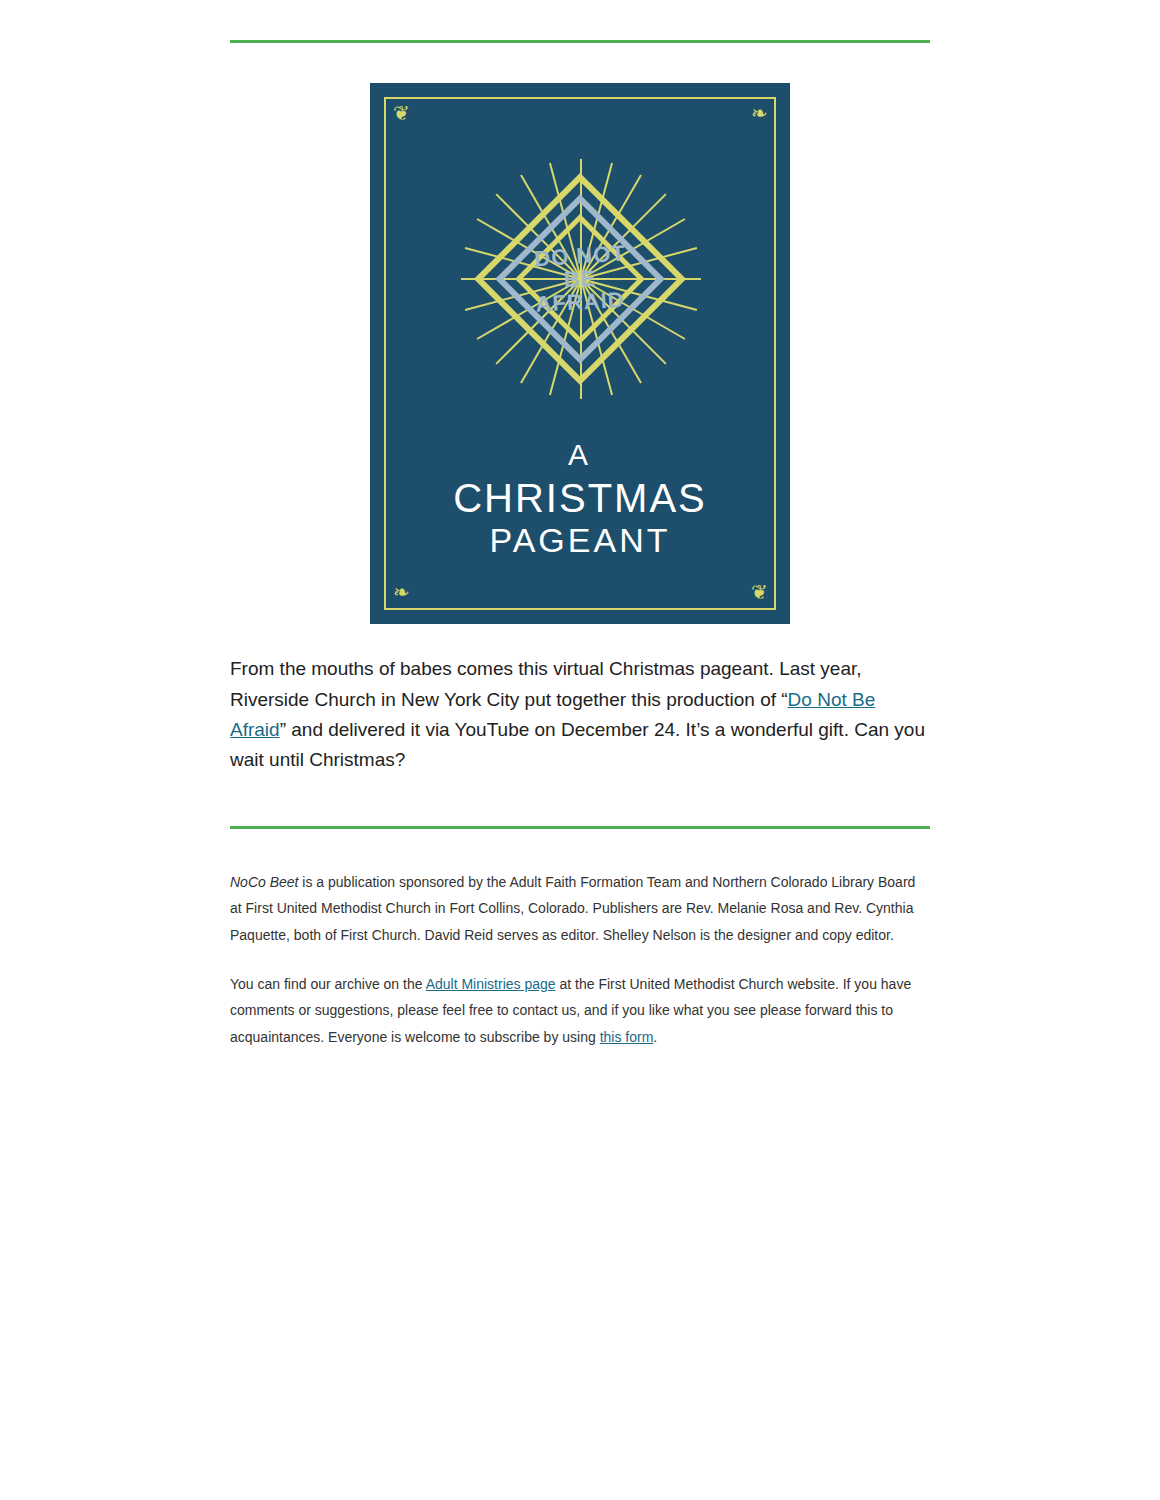❦ ❧ ❧ ❦
Do Not Be Afraid
A CHRISTMAS PAGEANT
From the mouths of babes comes this virtual Christmas pageant. Last year, Riverside Church in New York City put together this production of “Do Not Be Afraid” and delivered it via YouTube on December 24. It’s a wonderful gift. Can you wait until Christmas?
NoCo Beet is a publication sponsored by the Adult Faith Formation Team and Northern Colorado Library Board at First United Methodist Church in Fort Collins, Colorado. Publishers are Rev. Melanie Rosa and Rev. Cynthia Paquette, both of First Church. David Reid serves as editor. Shelley Nelson is the designer and copy editor.
You can find our archive on the Adult Ministries page at the First United Methodist Church website. If you have comments or suggestions, please feel free to contact us, and if you like what you see please forward this to acquaintances. Everyone is welcome to subscribe by using this form.